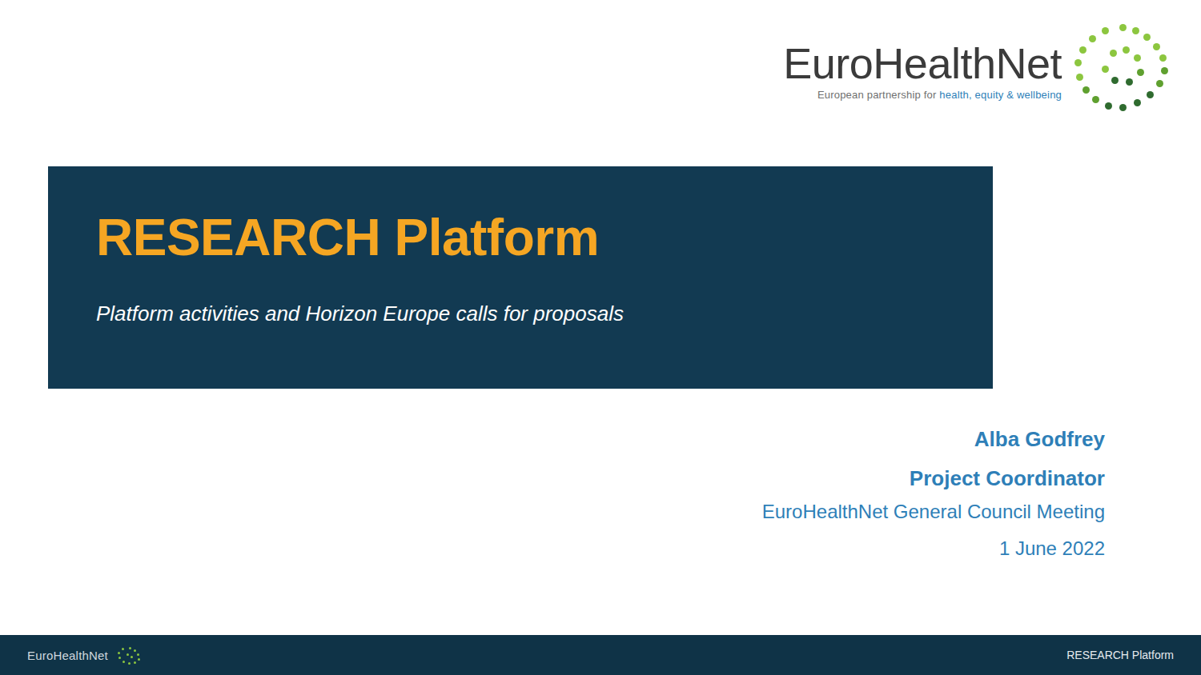Euro HealthNet
European partnership for health, equity & wellbeing
RESEARCH Platform
Platform activities and Horizon Europe calls for proposals
Alba Godfrey
Project Coordinator
EuroHealthNet General Council Meeting
1 June 2022
EuroHealthNet
RESEARCH Platform